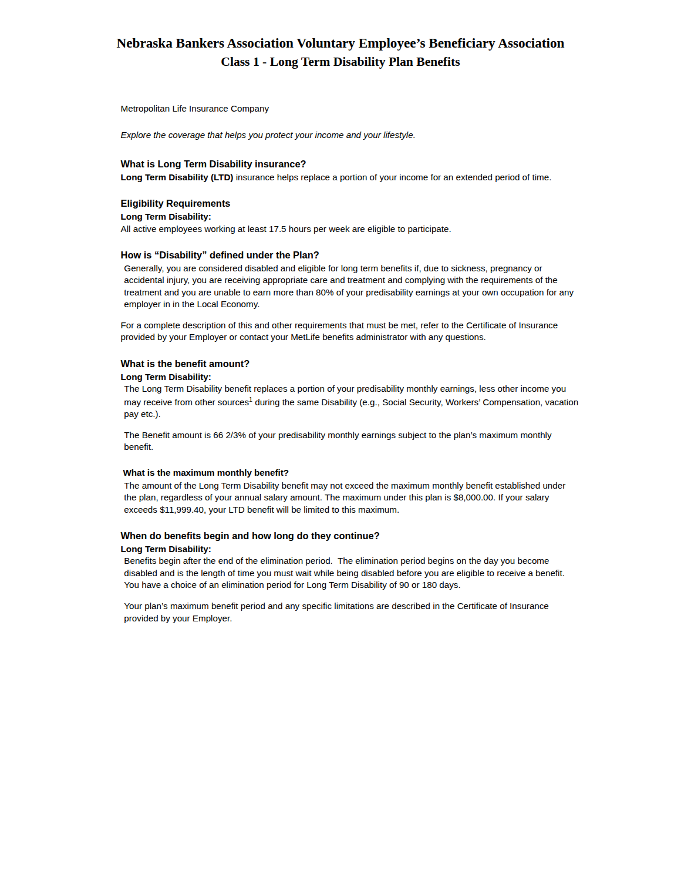Nebraska Bankers Association Voluntary Employee’s Beneficiary Association
Class 1 - Long Term Disability Plan Benefits
Metropolitan Life Insurance Company
Explore the coverage that helps you protect your income and your lifestyle.
What is Long Term Disability insurance?
Long Term Disability (LTD) insurance helps replace a portion of your income for an extended period of time.
Eligibility Requirements
Long Term Disability:
All active employees working at least 17.5 hours per week are eligible to participate.
How is “Disability” defined under the Plan?
Generally, you are considered disabled and eligible for long term benefits if, due to sickness, pregnancy or accidental injury, you are receiving appropriate care and treatment and complying with the requirements of the treatment and you are unable to earn more than 80% of your predisability earnings at your own occupation for any employer in in the Local Economy.
For a complete description of this and other requirements that must be met, refer to the Certificate of Insurance provided by your Employer or contact your MetLife benefits administrator with any questions.
What is the benefit amount?
Long Term Disability:
The Long Term Disability benefit replaces a portion of your predisability monthly earnings, less other income you may receive from other sources1 during the same Disability (e.g., Social Security, Workers’ Compensation, vacation pay etc.).
The Benefit amount is 66 2/3% of your predisability monthly earnings subject to the plan’s maximum monthly benefit.
What is the maximum monthly benefit?
The amount of the Long Term Disability benefit may not exceed the maximum monthly benefit established under the plan, regardless of your annual salary amount. The maximum under this plan is $8,000.00. If your salary exceeds $11,999.40, your LTD benefit will be limited to this maximum.
When do benefits begin and how long do they continue?
Long Term Disability:
Benefits begin after the end of the elimination period. The elimination period begins on the day you become disabled and is the length of time you must wait while being disabled before you are eligible to receive a benefit. You have a choice of an elimination period for Long Term Disability of 90 or 180 days.
Your plan’s maximum benefit period and any specific limitations are described in the Certificate of Insurance provided by your Employer.